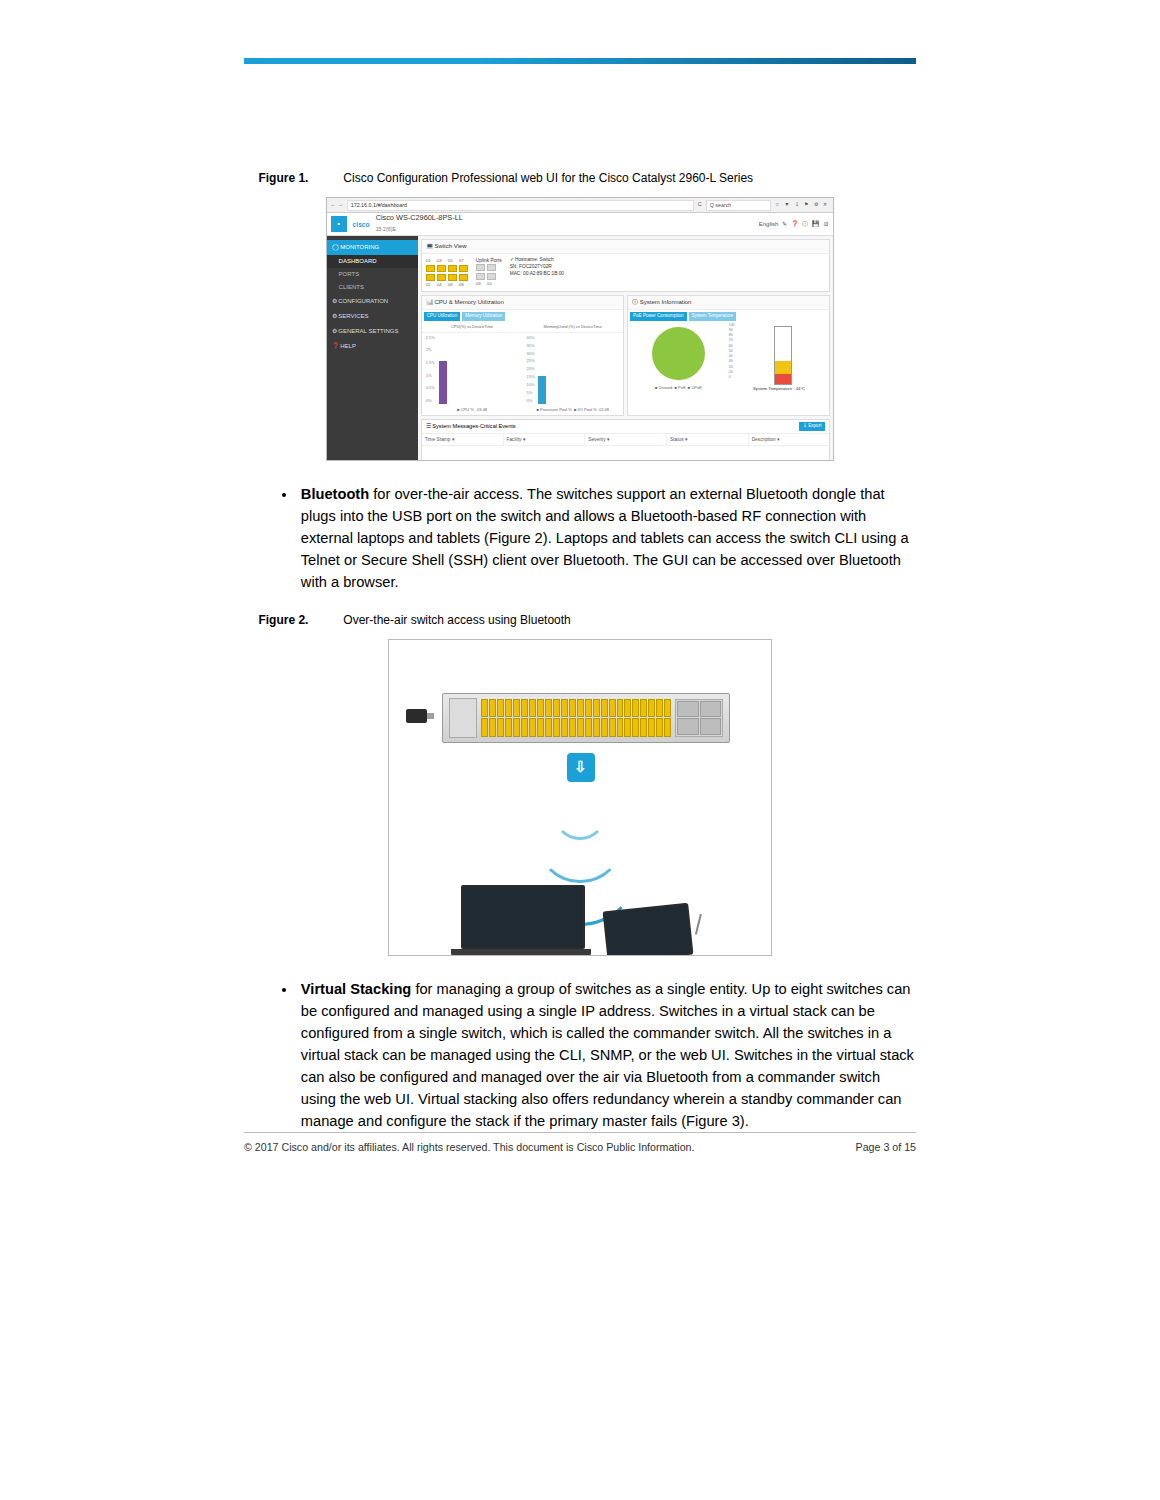Figure 1. Cisco Configuration Professional web UI for the Cisco Catalyst 2960-L Series
← → 172.16.0.1/#/dashboard C Q search ☆ ▼ ⇩ ⚑ ⚙ ✕
•
cisco
Cisco WS-C2960L-8PS-LL
15.2(6)E
English ✎ ❓ ⓘ 💾 🖥
◯ MONITORING
DASHBOARD
PORTS
CLIENTS
⚙ CONFIGURATION
⚙ SERVICES
⚙ GENERAL SETTINGS
❓ HELP
💻 Switch View
01030507
02040608
Uplink Ports
0910
✓ Hostname: Switch
SN: FOC2027Y02R
MAC: 00:A2:89:BC:1B:00
📊 CPU & Memory Utilization
CPU Utilization Memory Utilization
CPU(%) vs DeviceTime
2.5% 2% 1.5% 1% 0.5% 0%
■ CPU % 03:48
MemoryUsed (%) vs DeviceTime
40% 35% 30% 25% 20% 15% 10% 5% 0%
■ Processor Pool % ■ I/O Pool % 02:48
ⓘ System Information
PoE Power Consumption System Temperature
■ Unused ■ PoE ■ UPoE
1009080706050403020100
System Temperature : 44°C
☰ System Messages-Critical Events ⇩ Export
Time Stamp ▾
Facility ▾
Severity ▾
Status ▾
Description ▾
Bluetooth for over-the-air access. The switches support an external Bluetooth dongle that plugs into the USB port on the switch and allows a Bluetooth-based RF connection with external laptops and tablets (Figure 2). Laptops and tablets can access the switch CLI using a Telnet or Secure Shell (SSH) client over Bluetooth. The GUI can be accessed over Bluetooth with a browser.
Figure 2. Over-the-air switch access using Bluetooth
⇩
Virtual Stacking for managing a group of switches as a single entity. Up to eight switches can be configured and managed using a single IP address. Switches in a virtual stack can be configured from a single switch, which is called the commander switch. All the switches in a virtual stack can be managed using the CLI, SNMP, or the web UI. Switches in the virtual stack can also be configured and managed over the air via Bluetooth from a commander switch using the web UI. Virtual stacking also offers redundancy wherein a standby commander can manage and configure the stack if the primary master fails (Figure 3).
© 2017 Cisco and/or its affiliates. All rights reserved. This document is Cisco Public Information. Page 3 of 15